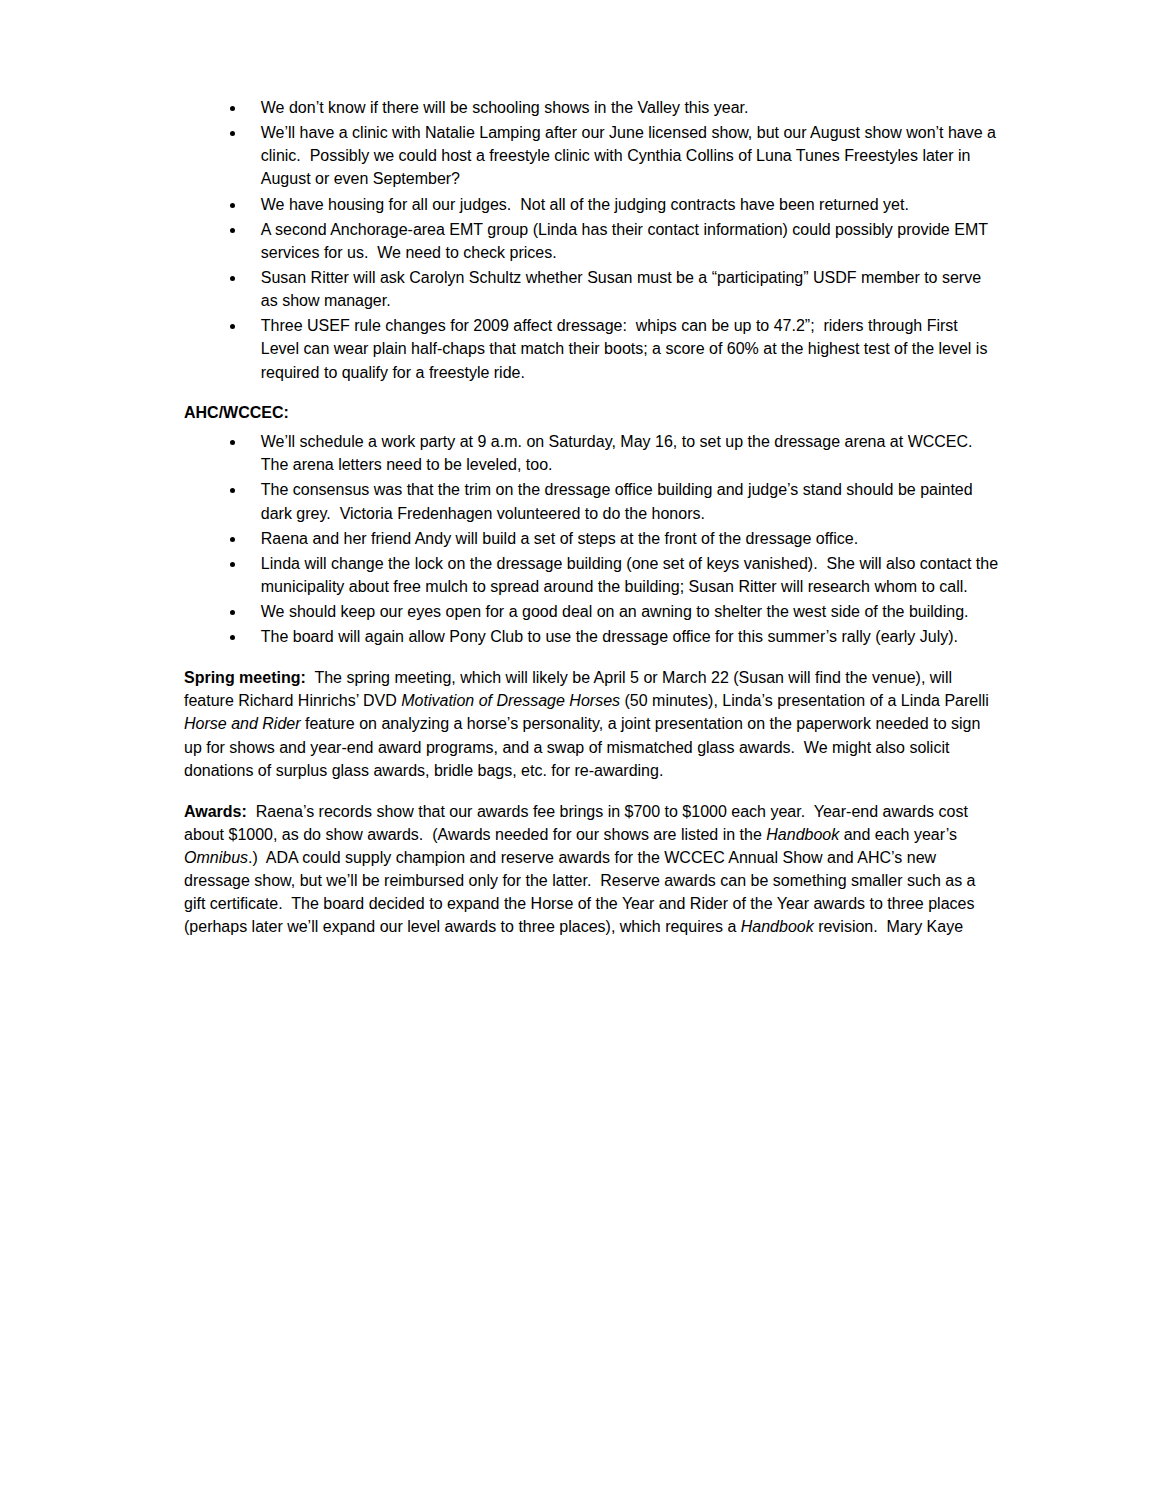We don’t know if there will be schooling shows in the Valley this year.
We’ll have a clinic with Natalie Lamping after our June licensed show, but our August show won’t have a clinic. Possibly we could host a freestyle clinic with Cynthia Collins of Luna Tunes Freestyles later in August or even September?
We have housing for all our judges. Not all of the judging contracts have been returned yet.
A second Anchorage-area EMT group (Linda has their contact information) could possibly provide EMT services for us. We need to check prices.
Susan Ritter will ask Carolyn Schultz whether Susan must be a “participating” USDF member to serve as show manager.
Three USEF rule changes for 2009 affect dressage: whips can be up to 47.2”; riders through First Level can wear plain half-chaps that match their boots; a score of 60% at the highest test of the level is required to qualify for a freestyle ride.
AHC/WCCEC:
We’ll schedule a work party at 9 a.m. on Saturday, May 16, to set up the dressage arena at WCCEC. The arena letters need to be leveled, too.
The consensus was that the trim on the dressage office building and judge’s stand should be painted dark grey. Victoria Fredenhagen volunteered to do the honors.
Raena and her friend Andy will build a set of steps at the front of the dressage office.
Linda will change the lock on the dressage building (one set of keys vanished). She will also contact the municipality about free mulch to spread around the building; Susan Ritter will research whom to call.
We should keep our eyes open for a good deal on an awning to shelter the west side of the building.
The board will again allow Pony Club to use the dressage office for this summer’s rally (early July).
Spring meeting: The spring meeting, which will likely be April 5 or March 22 (Susan will find the venue), will feature Richard Hinrichs’ DVD Motivation of Dressage Horses (50 minutes), Linda’s presentation of a Linda Parelli Horse and Rider feature on analyzing a horse’s personality, a joint presentation on the paperwork needed to sign up for shows and year-end award programs, and a swap of mismatched glass awards. We might also solicit donations of surplus glass awards, bridle bags, etc. for re-awarding.
Awards: Raena’s records show that our awards fee brings in $700 to $1000 each year. Year-end awards cost about $1000, as do show awards. (Awards needed for our shows are listed in the Handbook and each year’s Omnibus.) ADA could supply champion and reserve awards for the WCCEC Annual Show and AHC’s new dressage show, but we’ll be reimbursed only for the latter. Reserve awards can be something smaller such as a gift certificate. The board decided to expand the Horse of the Year and Rider of the Year awards to three places (perhaps later we’ll expand our level awards to three places), which requires a Handbook revision. Mary Kaye